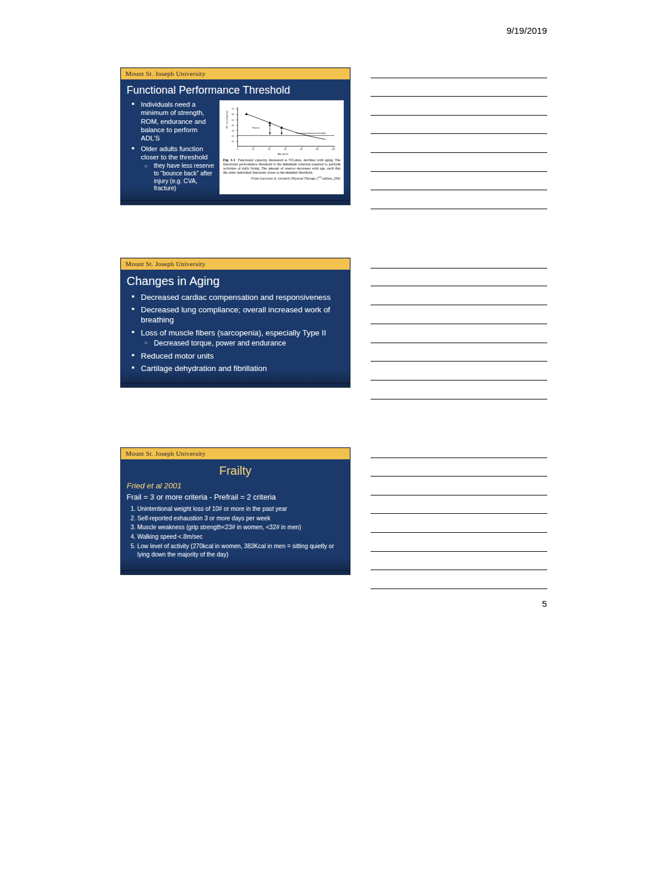9/19/2019
Mount St. Joseph University
Functional Performance Threshold
Individuals need a minimum of strength, ROM, endurance and balance to perform ADL’S
Older adults function closer to the threshold
they have less reserve to “bounce back” after injury (e.g. CVA, fracture)
70 60 50 40 30 20 10 0 20 40 60 80 100 120 V̇O₂ max (ml/kg/min) Age (years) Functional performance threshold Reserve
Fig. 3-1 Functional capacity, measured as V̇O₂max, declines with aging. The functional performance threshold is the minimum criterion required to perform activities of daily living. The amount of reserve decreases with age, such that the older individual functions closer to the minimal threshold.
From Guccione A. Geriatric Physical Therapy 2nd edition, 2002
Mount St. Joseph University
Changes in Aging
Decreased cardiac compensation and responsiveness
Decreased lung compliance; overall increased work of breathing
Loss of muscle fibers (sarcopenia), especially Type II
Decreased torque, power and endurance
Reduced motor units
Cartilage dehydration and fibrillation
Mount St. Joseph University
Frailty
Fried et al 2001
Frail = 3 or more criteria - Prefrail = 2 criteria
Unintentional weight loss of 10# or more in the past year
Self-reported exhaustion 3 or more days per week
Muscle weakness (grip strength<23# in women, <32# in men)
Walking speed <.8m/sec
Low level of activity (270kcal in women, 383Kcal in men = sitting quietly or lying down the majority of the day)
5